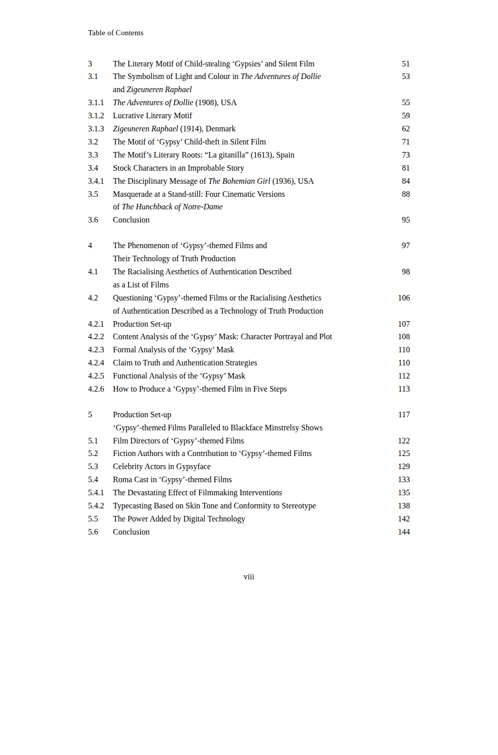Table of Contents
| 3 | The Literary Motif of Child-stealing ‘Gypsies’ and Silent Film | 51 |
| 3.1 | The Symbolism of Light and Colour in The Adventures of Dollie and Zigeuneren Raphael | 53 |
| 3.1.1 | The Adventures of Dollie (1908), USA | 55 |
| 3.1.2 | Lucrative Literary Motif | 59 |
| 3.1.3 | Zigeuneren Raphael (1914), Denmark | 62 |
| 3.2 | The Motif of ‘Gypsy’ Child-theft in Silent Film | 71 |
| 3.3 | The Motif’s Literary Roots: “La gitanilla” (1613), Spain | 73 |
| 3.4 | Stock Characters in an Improbable Story | 81 |
| 3.4.1 | The Disciplinary Message of The Bohemian Girl (1936), USA | 84 |
| 3.5 | Masquerade at a Stand-still: Four Cinematic Versions of The Hunchback of Notre-Dame | 88 |
| 3.6 | Conclusion | 95 |
| 4 | The Phenomenon of ‘Gypsy’-themed Films and Their Technology of Truth Production | 97 |
| 4.1 | The Racialising Aesthetics of Authentication Described as a List of Films | 98 |
| 4.2 | Questioning ‘Gypsy’-themed Films or the Racialising Aesthetics of Authentication Described as a Technology of Truth Production | 106 |
| 4.2.1 | Production Set-up | 107 |
| 4.2.2 | Content Analysis of the ‘Gypsy’ Mask: Character Portrayal and Plot | 108 |
| 4.2.3 | Formal Analysis of the ‘Gypsy’ Mask | 110 |
| 4.2.4 | Claim to Truth and Authentication Strategies | 110 |
| 4.2.5 | Functional Analysis of the ‘Gypsy’ Mask | 112 |
| 4.2.6 | How to Produce a ‘Gypsy’-themed Film in Five Steps | 113 |
| 5 | Production Set-up ‘Gypsy’-themed Films Paralleled to Blackface Minstrelsy Shows | 117 |
| 5.1 | Film Directors of ‘Gypsy’-themed Films | 122 |
| 5.2 | Fiction Authors with a Contribution to ‘Gypsy’-themed Films | 125 |
| 5.3 | Celebrity Actors in Gypsyface | 129 |
| 5.4 | Roma Cast in ‘Gypsy’-themed Films | 133 |
| 5.4.1 | The Devastating Effect of Filmmaking Interventions | 135 |
| 5.4.2 | Typecasting Based on Skin Tone and Conformity to Stereotype | 138 |
| 5.5 | The Power Added by Digital Technology | 142 |
| 5.6 | Conclusion | 144 |
viii